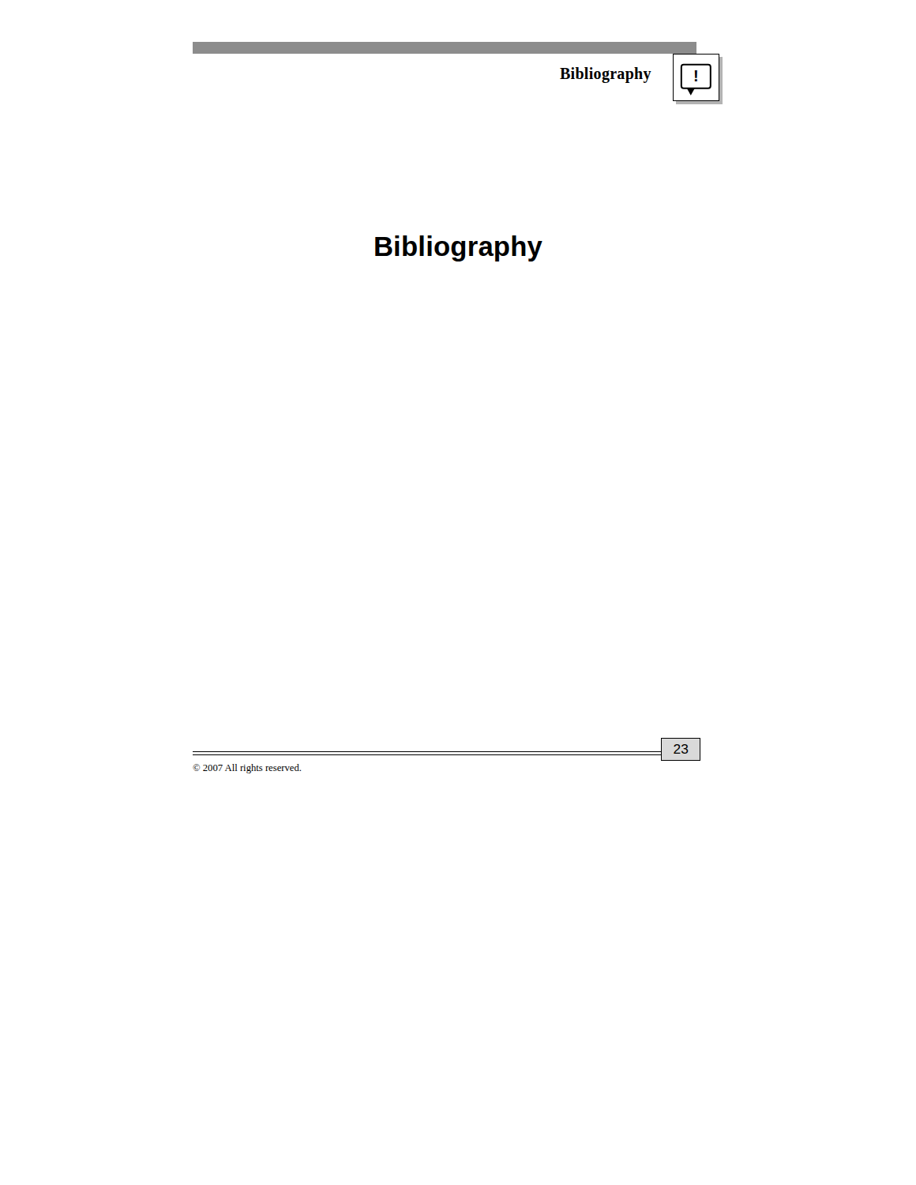Bibliography
!
Bibliography
© 2007 All rights reserved.
23